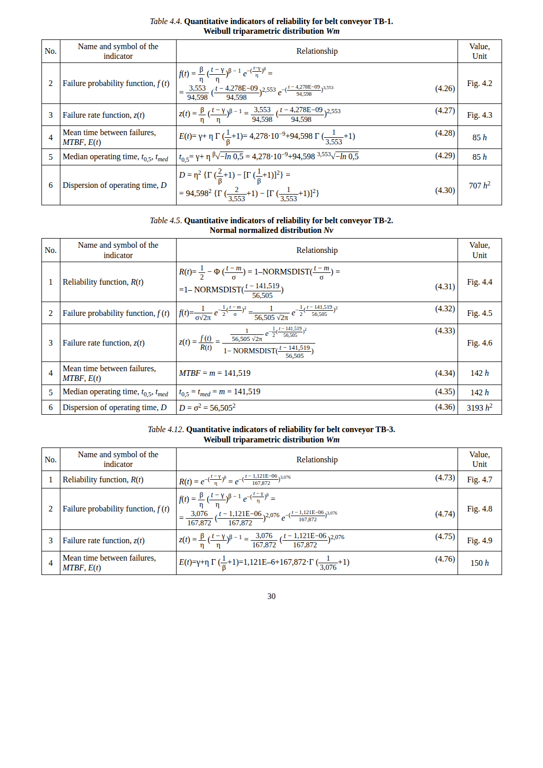Table 4.4. Quantitative indicators of reliability for belt conveyor TB-1.
Weibull triparametric distribution Wm
| No. | Name and symbol of the indicator | Relationship | Value, Unit |
| --- | --- | --- | --- |
| 2 | Failure probability function, f ( t ) | f ( t ) = β η ( t − γ η ) β − 1 e −( t −γ η ) β = = 3,553 94,598 ( t − 4,278E−09 94,598 ) 2,553 e −( t − 4,278E−09 94,598 ) 3,553 (4.26) | Fig. 4.2 |
| 3 | Failure rate function, z ( t ) | z ( t ) = β η ( t − γ η ) β − 1 = 3,553 94,598 ( t − 4,278E−09 94,598 ) 2,553 (4.27) | Fig. 4.3 |
| 4 | Mean time between failures, MTBF , E ( t ) | E ( t )= γ+ η Γ ( 1 β +1)= 4,278·10 −9 +94,598 Γ ( 1 3,553 +1) (4.28) | 85 h |
| 5 | Median operating time, t 0,5 , t med | t 0,5 = γ+ η β √ − ln 0,5 = 4,278·10 −9 +94,598 3,553 √ − ln 0,5 (4.29) | 85 h |
| 6 | Dispersion of operating time, D | D = η 2 {Γ ( 2 β +1) − [Γ ( 1 β +1)] 2 } = = 94,598 2 {Γ ( 2 3,553 +1) − [Γ ( 1 3,553 +1)] 2 } (4.30) | 707 h 2 |
Table 4.5. Quantitative indicators of reliability for belt conveyor TB-2.
Normal normalized distribution Nv
| No. | Name and symbol of the indicator | Relationship | Value, Unit |
| --- | --- | --- | --- |
| 1 | Reliability function, R ( t ) | R ( t )= 1 2 − Φ ( t − m σ ) = 1–NORMSDIST( t − m σ ) = =1– NORMSDIST( t − 141,519 56,505 ) (4.31) | Fig. 4.4 |
| 2 | Failure probability function, f ( t ) | f ( t )= 1 σ√2π e − 1 2 ( t − m σ ) 2 = 1 56,505 √2π e − 1 2 ( t − 141,519 56,505 ) 2 (4.32) | Fig. 4.5 |
| 3 | Failure rate function, z ( t ) | z ( t ) = f ( t ) R ( t ) = 1 56,505 √2π e − 1 2 ( t − 141,519 56,505 ) 2 1− NORMSDIST( t − 141,519 56,505 ) (4.33) | Fig. 4.6 |
| 4 | Mean time between failures, MTBF , E ( t ) | MTBF = m = 141,519 (4.34) | 142 h |
| 5 | Median operating time, t 0,5 , t med | t 0,5 = t med = m = 141,519 (4.35) | 142 h |
| 6 | Dispersion of operating time, D | D = σ 2 = 56,505 2 (4.36) | 3193 h 2 |
Table 4.12. Quantitative indicators of reliability for belt conveyor TB-3.
Weibull triparametric distribution Wm
| No. | Name and symbol of the indicator | Relationship | Value, Unit |
| --- | --- | --- | --- |
| 1 | Reliability function, R ( t ) | R ( t ) = e −( t − γ η ) β = e −( t − 1,121E−06 167,872 ) 3,076 (4.73) | Fig. 4.7 |
| 2 | Failure probability function, f ( t ) | f ( t ) = β η ( t − γ η ) β − 1 e −( t − γ η ) β = = 3,076 167,872 ( t − 1,121E−06 167,872 ) 2,076 e −( t − 1,121E−06 167,872 ) 3,076 (4.74) | Fig. 4.8 |
| 3 | Failure rate function, z ( t ) | z ( t ) = β η ( t − γ η ) β − 1 = 3,076 167,872 ( t − 1,121E−06 167,872 ) 2,076 (4.75) | Fig. 4.9 |
| 4 | Mean time between failures, MTBF , E ( t ) | E ( t )=γ+η Γ ( 1 β +1)=1,121E–6+167,872·Γ ( 1 3,076 +1) (4.76) | 150 h |
30